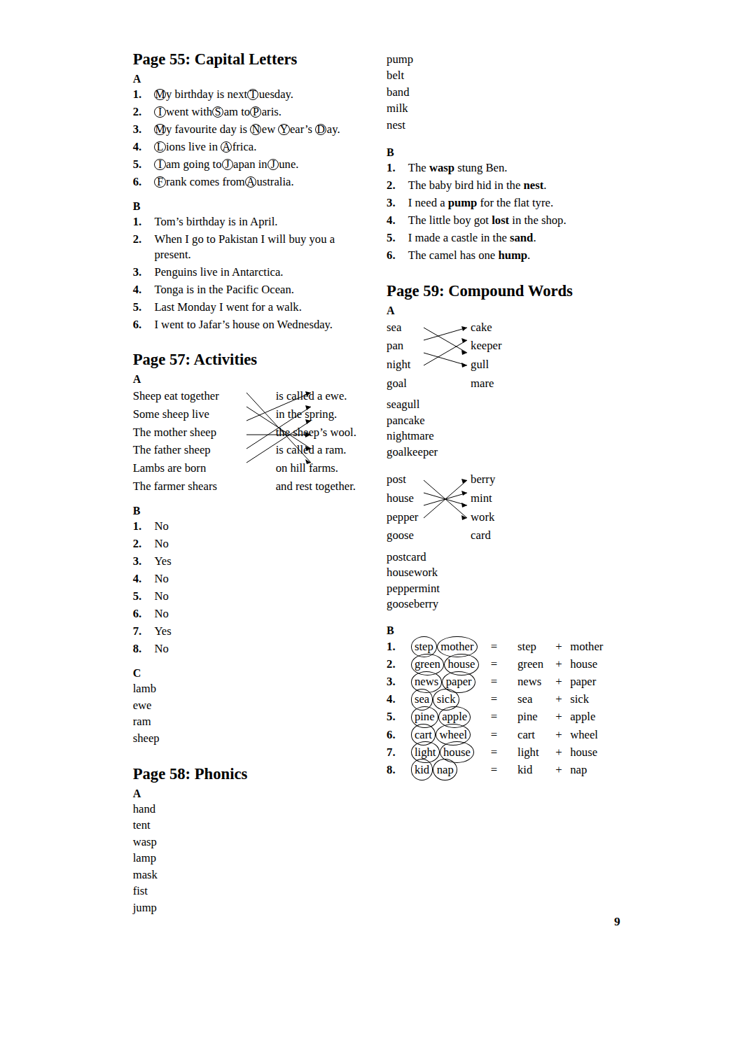Page 55: Capital Letters
A
1. My birthday is nextTuesday.
2. Iwent withSam toParis.
3. My favourite day is New Year’s Day.
4. Lions live in Africa.
5. Iam going toJapan inJune.
6. Frank comes fromAustralia.
B
1. Tom’s birthday is in April.
2. When I go to Pakistan I will buy you a present.
3. Penguins live in Antarctica.
4. Tonga is in the Pacific Ocean.
5. Last Monday I went for a walk.
6. I went to Jafar’s house on Wednesday.
Page 57: Activities
A
| Sheep eat together | | is called a ewe. |
| Some sheep live | in the spring. |
| The mother sheep | the sheep’s wool. |
| The father sheep | is called a ram. |
| Lambs are born | on hill farms. |
| The farmer shears | and rest together. |
B
1. No
2. No
3. Yes
4. No
5. No
6. No
7. Yes
8. No
C
lamb
ewe
ram
sheep
Page 58: Phonics
A
hand
tent
wasp
lamp
mask
fist
jump
pump
belt
band
milk
nest
B
1. The wasp stung Ben.
2. The baby bird hid in the nest.
3. I need a pump for the flat tyre.
4. The little boy got lost in the shop.
5. I made a castle in the sand.
6. The camel has one hump.
Page 59: Compound Words
A
sea
pan
night
goal
cake
keeper
gull
mare
seagull
pancake
nightmare
goalkeeper
post
house
pepper
goose
berry
mint
work
card
postcard
housework
peppermint
gooseberry
B
| 1. | step mother | = | step | + | mother |
| 2. | green house | = | green | + | house |
| 3. | news paper | = | news | + | paper |
| 4. | sea sick | = | sea | + | sick |
| 5. | pine apple | = | pine | + | apple |
| 6. | cart wheel | = | cart | + | wheel |
| 7. | light house | = | light | + | house |
| 8. | kid nap | = | kid | + | nap |
9